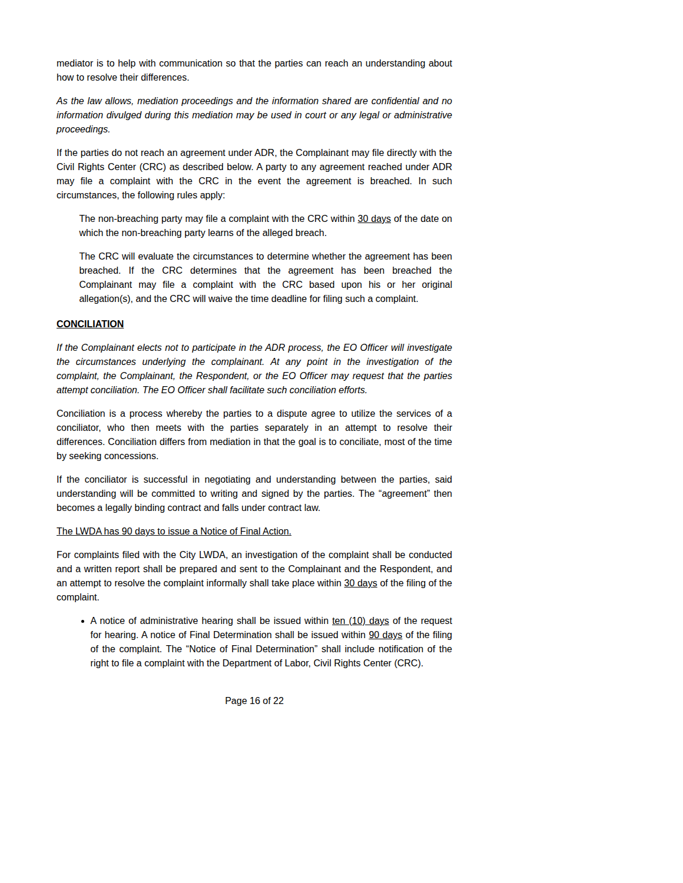mediator is to help with communication so that the parties can reach an understanding about how to resolve their differences.
As the law allows, mediation proceedings and the information shared are confidential and no information divulged during this mediation may be used in court or any legal or administrative proceedings.
If the parties do not reach an agreement under ADR, the Complainant may file directly with the Civil Rights Center (CRC) as described below. A party to any agreement reached under ADR may file a complaint with the CRC in the event the agreement is breached. In such circumstances, the following rules apply:
The non-breaching party may file a complaint with the CRC within 30 days of the date on which the non-breaching party learns of the alleged breach.
The CRC will evaluate the circumstances to determine whether the agreement has been breached. If the CRC determines that the agreement has been breached the Complainant may file a complaint with the CRC based upon his or her original allegation(s), and the CRC will waive the time deadline for filing such a complaint.
CONCILIATION
If the Complainant elects not to participate in the ADR process, the EO Officer will investigate the circumstances underlying the complainant. At any point in the investigation of the complaint, the Complainant, the Respondent, or the EO Officer may request that the parties attempt conciliation. The EO Officer shall facilitate such conciliation efforts.
Conciliation is a process whereby the parties to a dispute agree to utilize the services of a conciliator, who then meets with the parties separately in an attempt to resolve their differences. Conciliation differs from mediation in that the goal is to conciliate, most of the time by seeking concessions.
If the conciliator is successful in negotiating and understanding between the parties, said understanding will be committed to writing and signed by the parties. The “agreement” then becomes a legally binding contract and falls under contract law.
The LWDA has 90 days to issue a Notice of Final Action.
For complaints filed with the City LWDA, an investigation of the complaint shall be conducted and a written report shall be prepared and sent to the Complainant and the Respondent, and an attempt to resolve the complaint informally shall take place within 30 days of the filing of the complaint.
A notice of administrative hearing shall be issued within ten (10) days of the request for hearing. A notice of Final Determination shall be issued within 90 days of the filing of the complaint. The “Notice of Final Determination” shall include notification of the right to file a complaint with the Department of Labor, Civil Rights Center (CRC).
Page 16 of 22